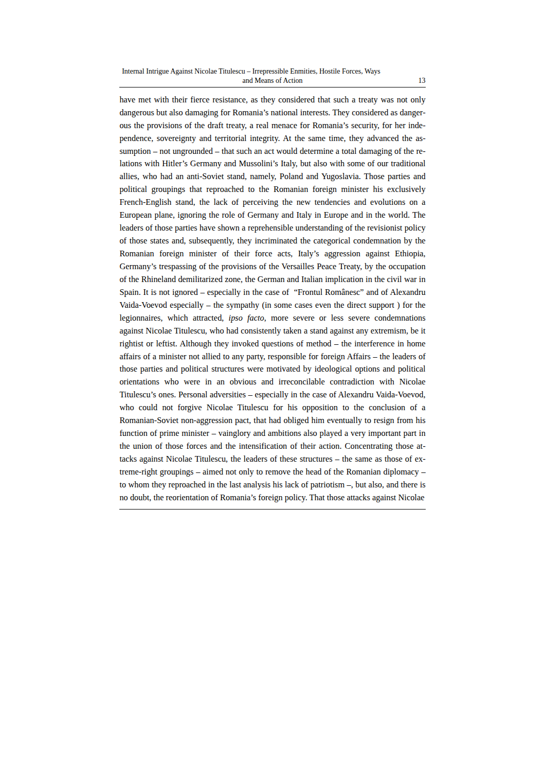Internal Intrigue Against Nicolae Titulescu – Irrepressible Enmities, Hostile Forces, Ways
and Means of Action 13
have met with their fierce resistance, as they considered that such a treaty was not only dangerous but also damaging for Romania’s national interests. They considered as dangerous the provisions of the draft treaty, a real menace for Romania’s security, for her independence, sovereignty and territorial integrity. At the same time, they advanced the assumption – not ungrounded – that such an act would determine a total damaging of the relations with Hitler’s Germany and Mussolini’s Italy, but also with some of our traditional allies, who had an anti-Soviet stand, namely, Poland and Yugoslavia. Those parties and political groupings that reproached to the Romanian foreign minister his exclusively French-English stand, the lack of perceiving the new tendencies and evolutions on a European plane, ignoring the role of Germany and Italy in Europe and in the world. The leaders of those parties have shown a reprehensible understanding of the revisionist policy of those states and, subsequently, they incriminated the categorical condemnation by the Romanian foreign minister of their force acts, Italy’s aggression against Ethiopia, Germany’s trespassing of the provisions of the Versailles Peace Treaty, by the occupation of the Rhineland demilitarized zone, the German and Italian implication in the civil war in Spain. It is not ignored – especially in the case of “Frontul Românesc” and of Alexandru Vaida-Voevod especially – the sympathy (in some cases even the direct support ) for the legionnaires, which attracted, ipso facto, more severe or less severe condemnations against Nicolae Titulescu, who had consistently taken a stand against any extremism, be it rightist or leftist. Although they invoked questions of method – the interference in home affairs of a minister not allied to any party, responsible for foreign Affairs – the leaders of those parties and political structures were motivated by ideological options and political orientations who were in an obvious and irreconcilable contradiction with Nicolae Titulescu’s ones. Personal adversities – especially in the case of Alexandru Vaida-Voevod, who could not forgive Nicolae Titulescu for his opposition to the conclusion of a Romanian-Soviet non-aggression pact, that had obliged him eventually to resign from his function of prime minister – vainglory and ambitions also played a very important part in the union of those forces and the intensification of their action. Concentrating those attacks against Nicolae Titulescu, the leaders of these structures – the same as those of extreme-right groupings – aimed not only to remove the head of the Romanian diplomacy – to whom they reproached in the last analysis his lack of patriotism –, but also, and there is no doubt, the reorientation of Romania’s foreign policy. That those attacks against Nicolae